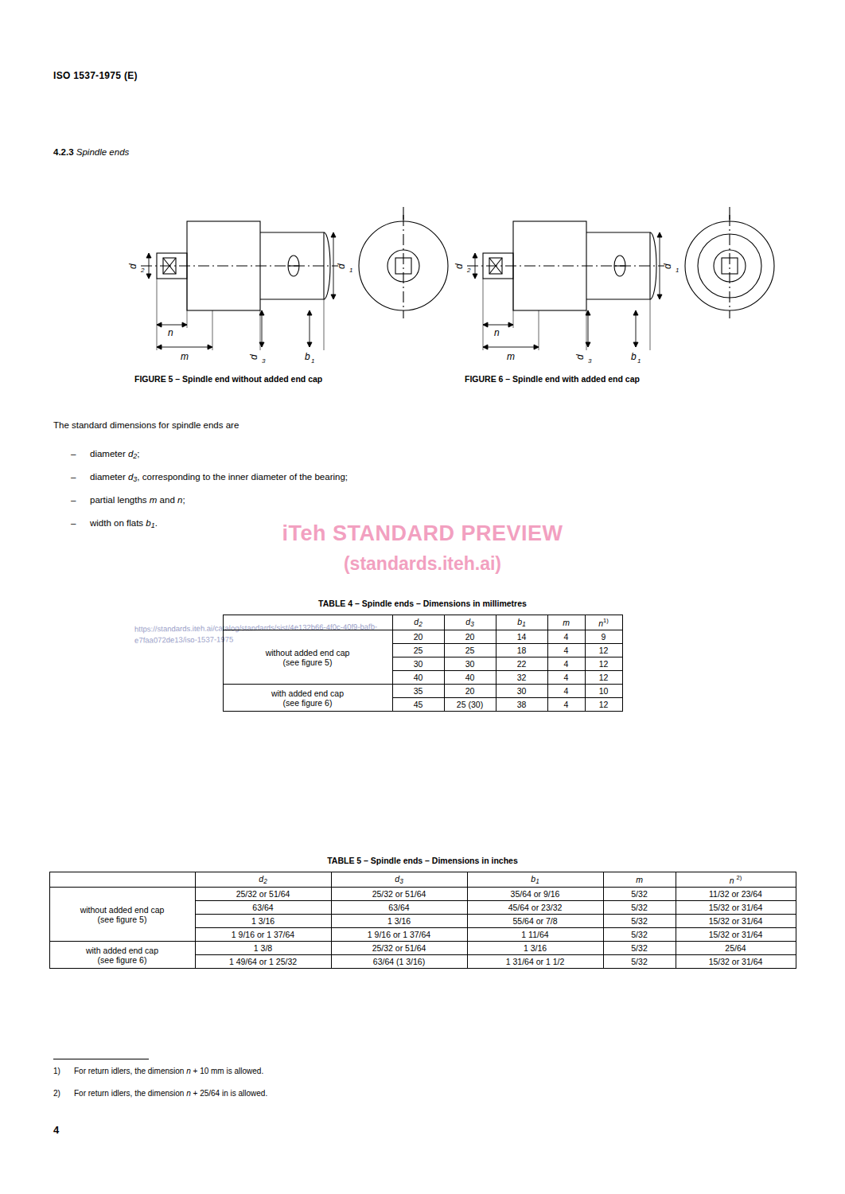ISO 1537-1975 (E)
4.2.3 Spindle ends
d 2 d 1 d 3 b 1 n m
d 2 d 1 d 3 b 1 n m
FIGURE 5 – Spindle end without added end cap
FIGURE 6 – Spindle end with added end cap
The standard dimensions for spindle ends are
diameter d 2;
diameter d 3, corresponding to the inner diameter of the bearing;
partial lengths m and n;
width on flats b 1.
iTeh STANDARD PREVIEW
(standards.iteh.ai)
https://standards.iteh.ai/catalog/standards/sist/4e132b66-4f0c-40f9-bafb-
e7faa072de13/iso-1537-1975
TABLE 4 – Spindle ends – Dimensions in millimetres
| | d 2 | d 3 | b 1 | m | n 1) |
| without added end cap (see figure 5) | 20 | 20 | 14 | 4 | 9 |
| 25 | 25 | 18 | 4 | 12 |
| 30 | 30 | 22 | 4 | 12 |
| 40 | 40 | 32 | 4 | 12 |
| with added end cap (see figure 6) | 35 | 20 | 30 | 4 | 10 |
| 45 | 25 (30) | 38 | 4 | 12 |
TABLE 5 – Spindle ends – Dimensions in inches
| | d 2 | d 3 | b 1 | m | n 2) |
| without added end cap (see figure 5) | 25/32 or 51/64 | 25/32 or 51/64 | 35/64 or 9/16 | 5/32 | 11/32 or 23/64 |
| 63/64 | 63/64 | 45/64 or 23/32 | 5/32 | 15/32 or 31/64 |
| 1 3/16 | 1 3/16 | 55/64 or 7/8 | 5/32 | 15/32 or 31/64 |
| 1 9/16 or 1 37/64 | 1 9/16 or 1 37/64 | 1 11/64 | 5/32 | 15/32 or 31/64 |
| with added end cap (see figure 6) | 1 3/8 | 25/32 or 51/64 | 1 3/16 | 5/32 | 25/64 |
| 1 49/64 or 1 25/32 | 63/64 (1 3/16) | 1 31/64 or 1 1/2 | 5/32 | 15/32 or 31/64 |
1) For return idlers, the dimension n + 10 mm is allowed.
2) For return idlers, the dimension n + 25/64 in is allowed.
4